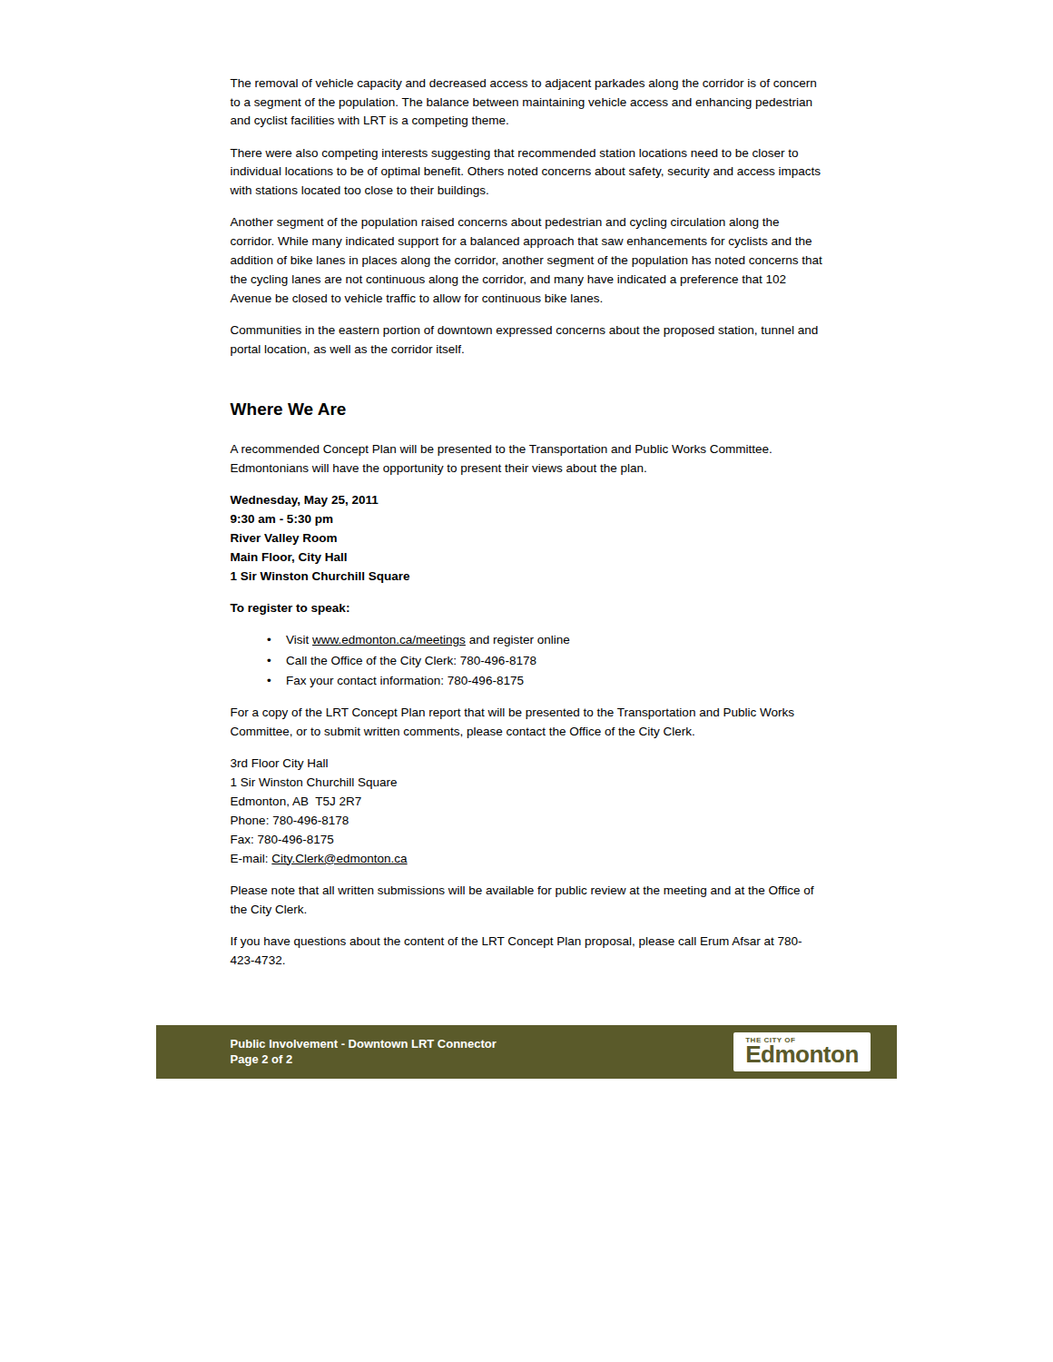The removal of vehicle capacity and decreased access to adjacent parkades along the corridor is of concern to a segment of the population. The balance between maintaining vehicle access and enhancing pedestrian and cyclist facilities with LRT is a competing theme.
There were also competing interests suggesting that recommended station locations need to be closer to individual locations to be of optimal benefit. Others noted concerns about safety, security and access impacts with stations located too close to their buildings.
Another segment of the population raised concerns about pedestrian and cycling circulation along the corridor. While many indicated support for a balanced approach that saw enhancements for cyclists and the addition of bike lanes in places along the corridor, another segment of the population has noted concerns that the cycling lanes are not continuous along the corridor, and many have indicated a preference that 102 Avenue be closed to vehicle traffic to allow for continuous bike lanes.
Communities in the eastern portion of downtown expressed concerns about the proposed station, tunnel and portal location, as well as the corridor itself.
Where We Are
A recommended Concept Plan will be presented to the Transportation and Public Works Committee. Edmontonians will have the opportunity to present their views about the plan.
Wednesday, May 25, 2011
9:30 am - 5:30 pm
River Valley Room
Main Floor, City Hall
1 Sir Winston Churchill Square
To register to speak:
Visit www.edmonton.ca/meetings and register online
Call the Office of the City Clerk: 780-496-8178
Fax your contact information: 780-496-8175
For a copy of the LRT Concept Plan report that will be presented to the Transportation and Public Works Committee, or to submit written comments, please contact the Office of the City Clerk.
3rd Floor City Hall
1 Sir Winston Churchill Square
Edmonton, AB T5J 2R7
Phone: 780-496-8178
Fax: 780-496-8175
E-mail: City.Clerk@edmonton.ca
Please note that all written submissions will be available for public review at the meeting and at the Office of the City Clerk.
If you have questions about the content of the LRT Concept Plan proposal, please call Erum Afsar at 780-423-4732.
Public Involvement - Downtown LRT Connector
Page 2 of 2
THE CITY OF Edmonton